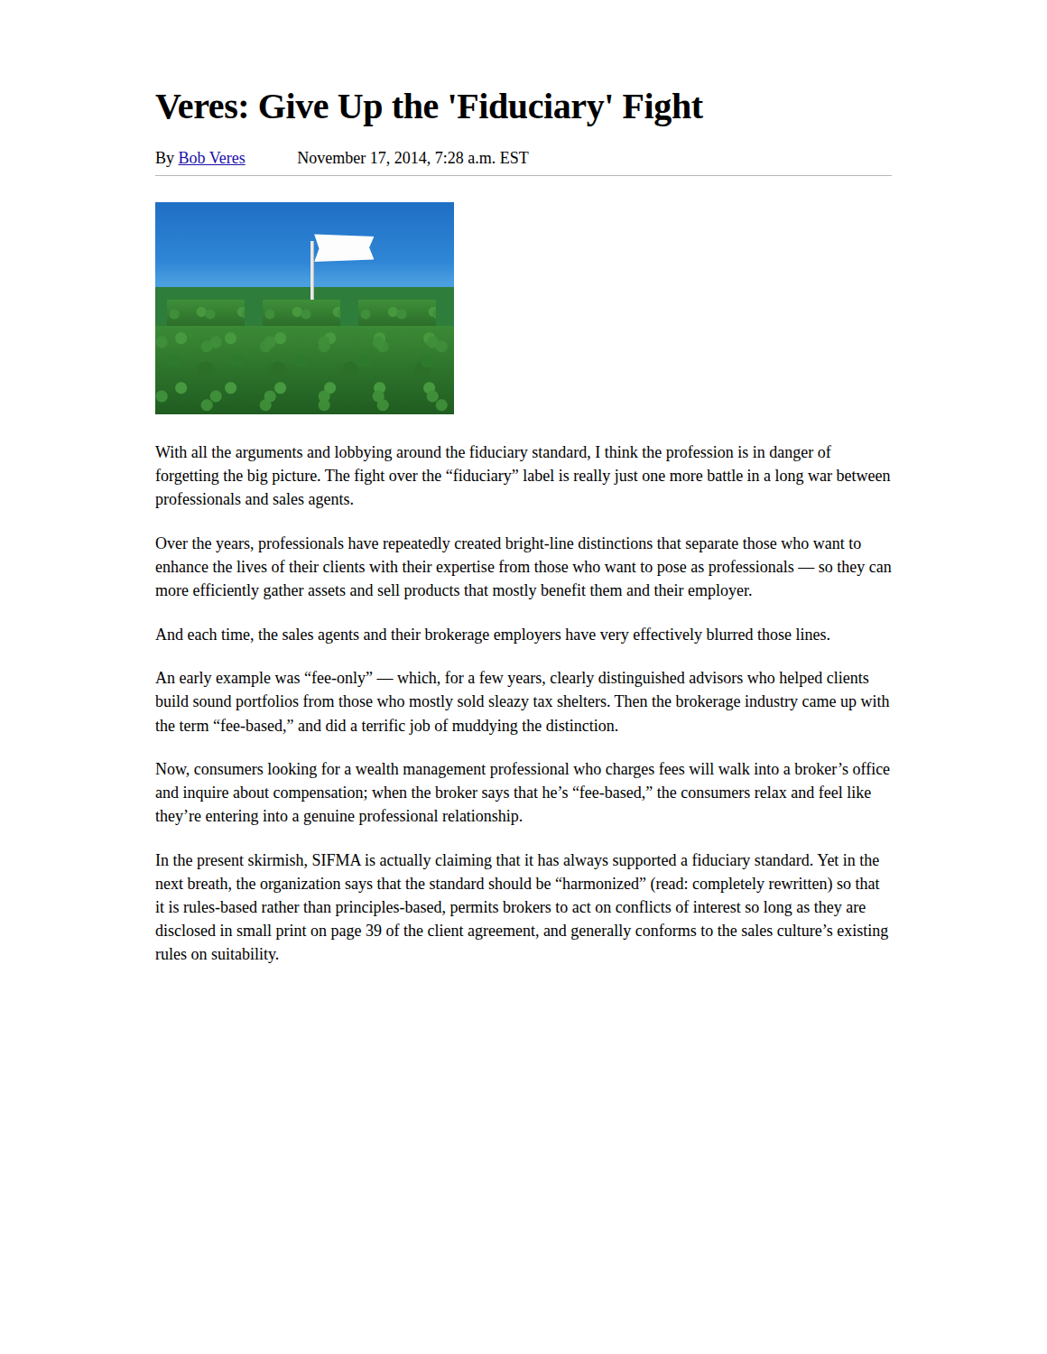Veres: Give Up the 'Fiduciary' Fight
By Bob Veres November 17, 2014, 7:28 a.m. EST
With all the arguments and lobbying around the fiduciary standard, I think the profession is in danger of forgetting the big picture. The fight over the “fiduciary” label is really just one more battle in a long war between professionals and sales agents.
Over the years, professionals have repeatedly created bright-line distinctions that separate those who want to enhance the lives of their clients with their expertise from those who want to pose as professionals — so they can more efficiently gather assets and sell products that mostly benefit them and their employer.
And each time, the sales agents and their brokerage employers have very effectively blurred those lines.
An early example was “fee-only” — which, for a few years, clearly distinguished advisors who helped clients build sound portfolios from those who mostly sold sleazy tax shelters. Then the brokerage industry came up with the term “fee-based,” and did a terrific job of muddying the distinction.
Now, consumers looking for a wealth management professional who charges fees will walk into a broker’s office and inquire about compensation; when the broker says that he’s “fee-based,” the consumers relax and feel like they’re entering into a genuine professional relationship.
In the present skirmish, SIFMA is actually claiming that it has always supported a fiduciary standard. Yet in the next breath, the organization says that the standard should be “harmonized” (read: completely rewritten) so that it is rules-based rather than principles-based, permits brokers to act on conflicts of interest so long as they are disclosed in small print on page 39 of the client agreement, and generally conforms to the sales culture’s existing rules on suitability.